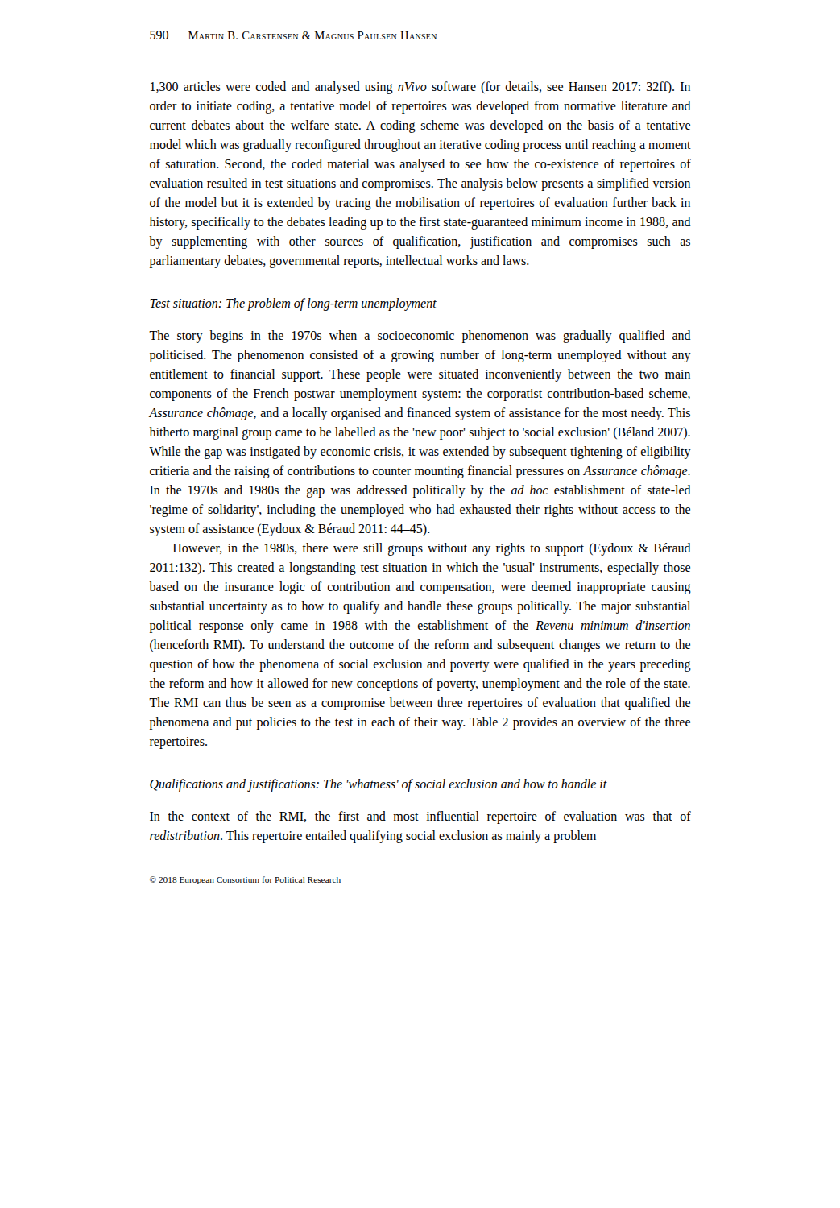590 Martin B. Carstensen & Magnus Paulsen Hansen
1,300 articles were coded and analysed using nVivo software (for details, see Hansen 2017: 32ff). In order to initiate coding, a tentative model of repertoires was developed from normative literature and current debates about the welfare state. A coding scheme was developed on the basis of a tentative model which was gradually reconfigured throughout an iterative coding process until reaching a moment of saturation. Second, the coded material was analysed to see how the co-existence of repertoires of evaluation resulted in test situations and compromises. The analysis below presents a simplified version of the model but it is extended by tracing the mobilisation of repertoires of evaluation further back in history, specifically to the debates leading up to the first state-guaranteed minimum income in 1988, and by supplementing with other sources of qualification, justification and compromises such as parliamentary debates, governmental reports, intellectual works and laws.
Test situation: The problem of long-term unemployment
The story begins in the 1970s when a socioeconomic phenomenon was gradually qualified and politicised. The phenomenon consisted of a growing number of long-term unemployed without any entitlement to financial support. These people were situated inconveniently between the two main components of the French postwar unemployment system: the corporatist contribution-based scheme, Assurance chômage, and a locally organised and financed system of assistance for the most needy. This hitherto marginal group came to be labelled as the 'new poor' subject to 'social exclusion' (Béland 2007). While the gap was instigated by economic crisis, it was extended by subsequent tightening of eligibility critieria and the raising of contributions to counter mounting financial pressures on Assurance chômage. In the 1970s and 1980s the gap was addressed politically by the ad hoc establishment of state-led 'regime of solidarity', including the unemployed who had exhausted their rights without access to the system of assistance (Eydoux & Béraud 2011: 44–45).
However, in the 1980s, there were still groups without any rights to support (Eydoux & Béraud 2011:132). This created a longstanding test situation in which the 'usual' instruments, especially those based on the insurance logic of contribution and compensation, were deemed inappropriate causing substantial uncertainty as to how to qualify and handle these groups politically. The major substantial political response only came in 1988 with the establishment of the Revenu minimum d'insertion (henceforth RMI). To understand the outcome of the reform and subsequent changes we return to the question of how the phenomena of social exclusion and poverty were qualified in the years preceding the reform and how it allowed for new conceptions of poverty, unemployment and the role of the state. The RMI can thus be seen as a compromise between three repertoires of evaluation that qualified the phenomena and put policies to the test in each of their way. Table 2 provides an overview of the three repertoires.
Qualifications and justifications: The 'whatness' of social exclusion and how to handle it
In the context of the RMI, the first and most influential repertoire of evaluation was that of redistribution. This repertoire entailed qualifying social exclusion as mainly a problem
© 2018 European Consortium for Political Research